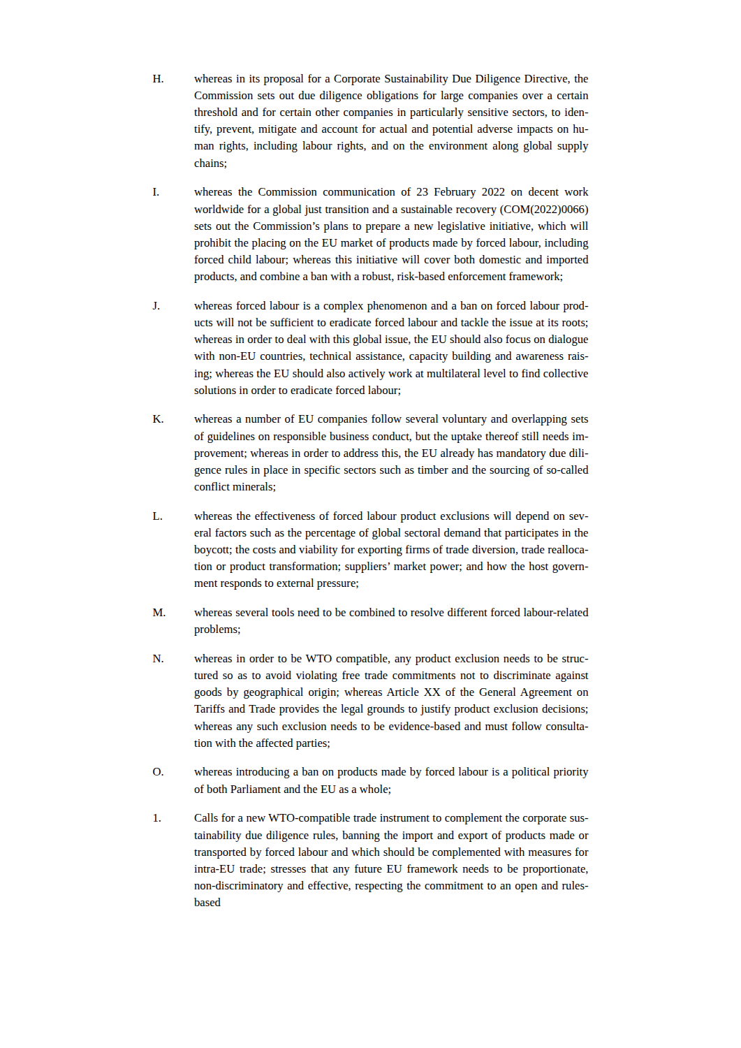H.
whereas in its proposal for a Corporate Sustainability Due Diligence Directive, the Commission sets out due diligence obligations for large companies over a certain threshold and for certain other companies in particularly sensitive sectors, to identify, prevent, mitigate and account for actual and potential adverse impacts on human rights, including labour rights, and on the environment along global supply chains;
I.
whereas the Commission communication of 23 February 2022 on decent work worldwide for a global just transition and a sustainable recovery (COM(2022)0066) sets out the Commission’s plans to prepare a new legislative initiative, which will prohibit the placing on the EU market of products made by forced labour, including forced child labour; whereas this initiative will cover both domestic and imported products, and combine a ban with a robust, risk-based enforcement framework;
J.
whereas forced labour is a complex phenomenon and a ban on forced labour products will not be sufficient to eradicate forced labour and tackle the issue at its roots; whereas in order to deal with this global issue, the EU should also focus on dialogue with non-EU countries, technical assistance, capacity building and awareness raising; whereas the EU should also actively work at multilateral level to find collective solutions in order to eradicate forced labour;
K.
whereas a number of EU companies follow several voluntary and overlapping sets of guidelines on responsible business conduct, but the uptake thereof still needs improvement; whereas in order to address this, the EU already has mandatory due diligence rules in place in specific sectors such as timber and the sourcing of so-called conflict minerals;
L.
whereas the effectiveness of forced labour product exclusions will depend on several factors such as the percentage of global sectoral demand that participates in the boycott; the costs and viability for exporting firms of trade diversion, trade reallocation or product transformation; suppliers’ market power; and how the host government responds to external pressure;
M.
whereas several tools need to be combined to resolve different forced labour-related problems;
N.
whereas in order to be WTO compatible, any product exclusion needs to be structured so as to avoid violating free trade commitments not to discriminate against goods by geographical origin; whereas Article XX of the General Agreement on Tariffs and Trade provides the legal grounds to justify product exclusion decisions; whereas any such exclusion needs to be evidence-based and must follow consultation with the affected parties;
O.
whereas introducing a ban on products made by forced labour is a political priority of both Parliament and the EU as a whole;
1.
Calls for a new WTO-compatible trade instrument to complement the corporate sustainability due diligence rules, banning the import and export of products made or transported by forced labour and which should be complemented with measures for intra-EU trade; stresses that any future EU framework needs to be proportionate, non-discriminatory and effective, respecting the commitment to an open and rules-based